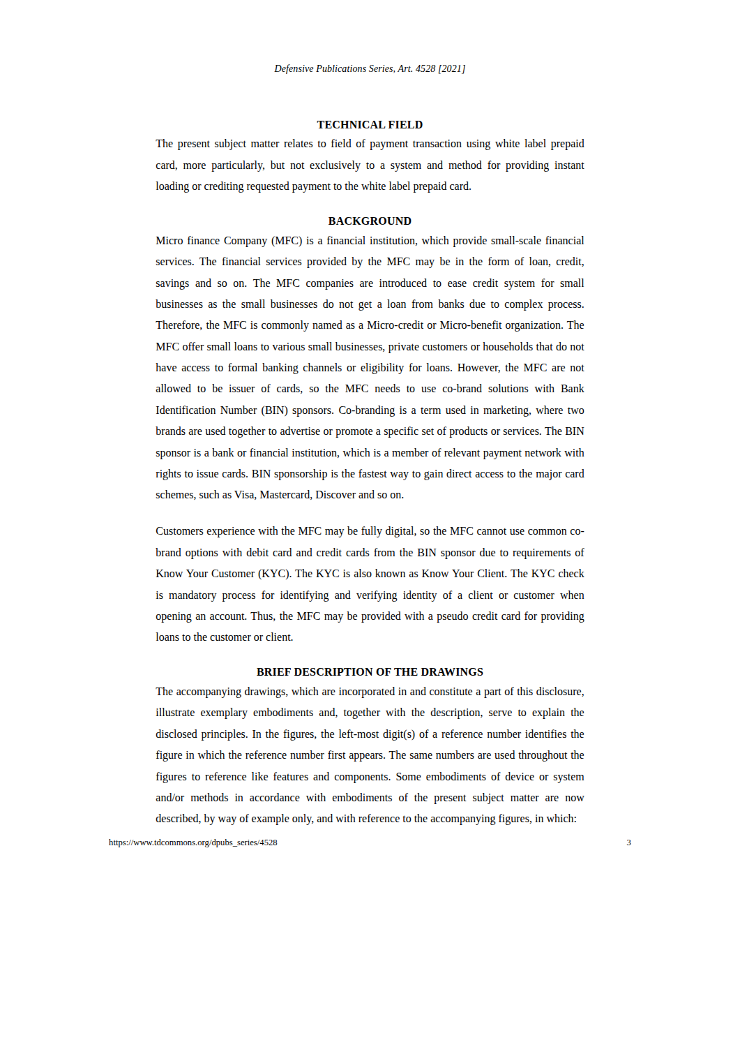Defensive Publications Series, Art. 4528 [2021]
TECHNICAL FIELD
The present subject matter relates to field of payment transaction using white label prepaid card, more particularly, but not exclusively to a system and method for providing instant loading or crediting requested payment to the white label prepaid card.
BACKGROUND
Micro finance Company (MFC) is a financial institution, which provide small-scale financial services. The financial services provided by the MFC may be in the form of loan, credit, savings and so on. The MFC companies are introduced to ease credit system for small businesses as the small businesses do not get a loan from banks due to complex process. Therefore, the MFC is commonly named as a Micro-credit or Micro-benefit organization. The MFC offer small loans to various small businesses, private customers or households that do not have access to formal banking channels or eligibility for loans. However, the MFC are not allowed to be issuer of cards, so the MFC needs to use co-brand solutions with Bank Identification Number (BIN) sponsors. Co-branding is a term used in marketing, where two brands are used together to advertise or promote a specific set of products or services. The BIN sponsor is a bank or financial institution, which is a member of relevant payment network with rights to issue cards. BIN sponsorship is the fastest way to gain direct access to the major card schemes, such as Visa, Mastercard, Discover and so on.
Customers experience with the MFC may be fully digital, so the MFC cannot use common co-brand options with debit card and credit cards from the BIN sponsor due to requirements of Know Your Customer (KYC). The KYC is also known as Know Your Client. The KYC check is mandatory process for identifying and verifying identity of a client or customer when opening an account. Thus, the MFC may be provided with a pseudo credit card for providing loans to the customer or client.
BRIEF DESCRIPTION OF THE DRAWINGS
The accompanying drawings, which are incorporated in and constitute a part of this disclosure, illustrate exemplary embodiments and, together with the description, serve to explain the disclosed principles. In the figures, the left-most digit(s) of a reference number identifies the figure in which the reference number first appears. The same numbers are used throughout the figures to reference like features and components. Some embodiments of device or system and/or methods in accordance with embodiments of the present subject matter are now described, by way of example only, and with reference to the accompanying figures, in which:
https://www.tdcommons.org/dpubs_series/4528 3